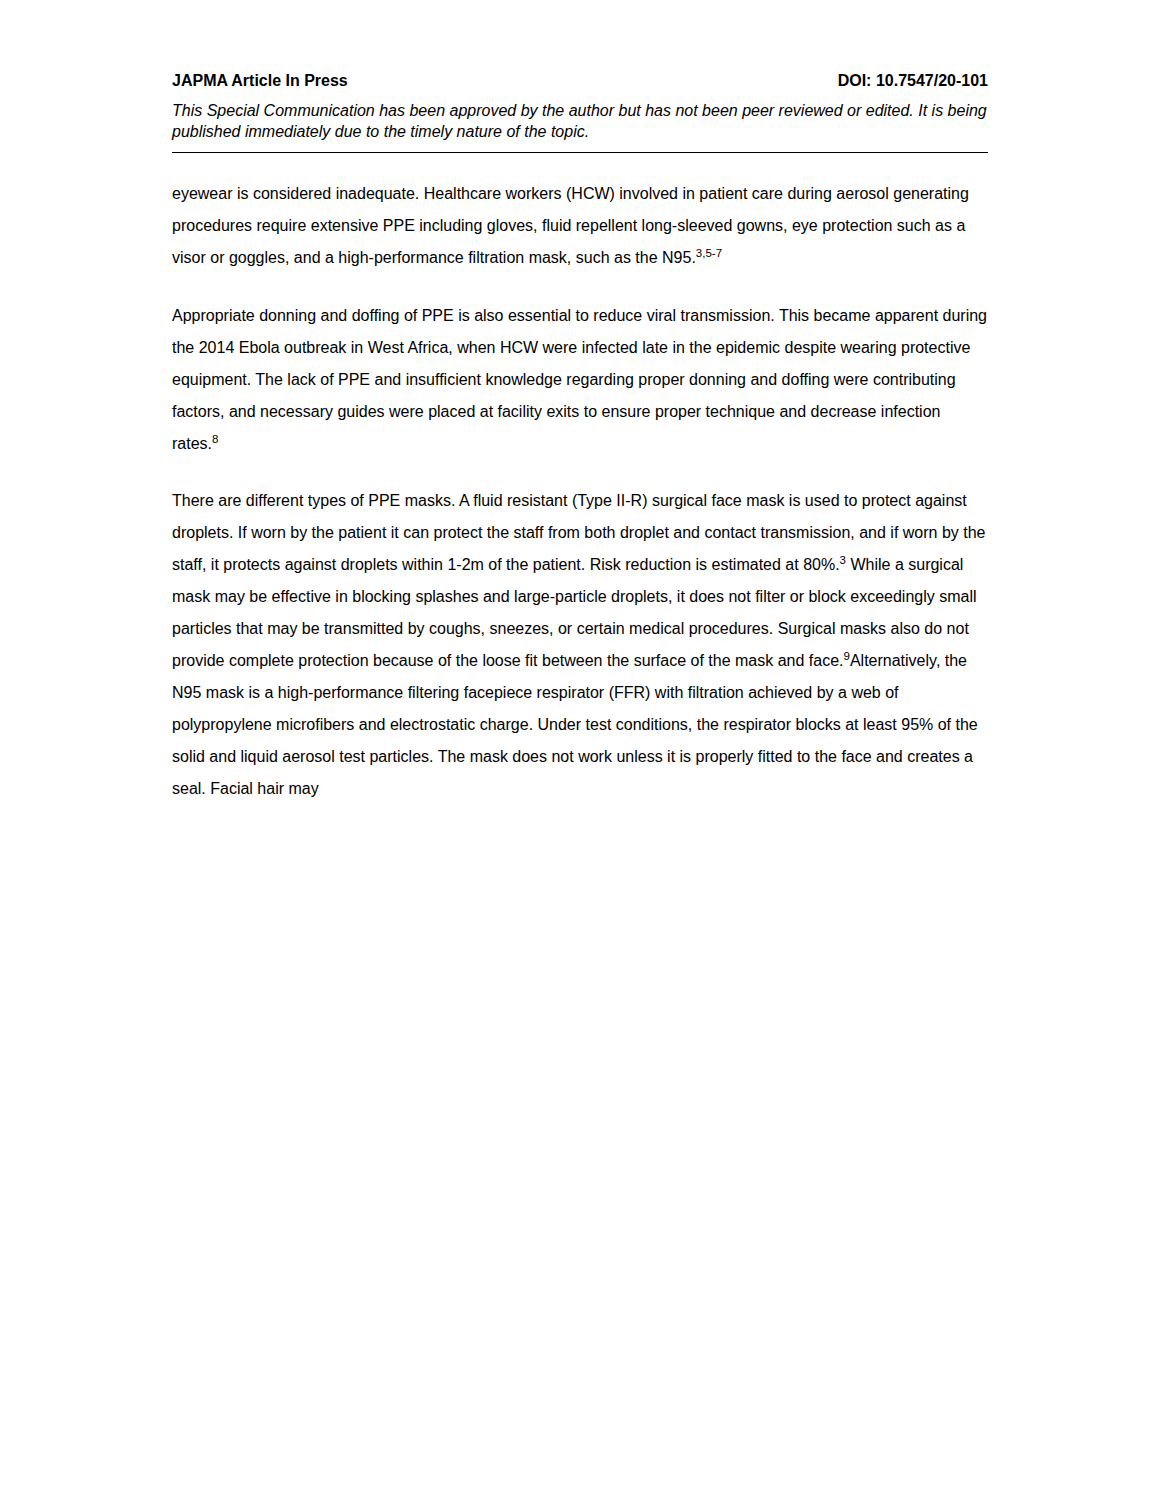JAPMA Article In Press DOI: 10.7547/20-101
This Special Communication has been approved by the author but has not been peer reviewed or edited. It is being published immediately due to the timely nature of the topic.
eyewear is considered inadequate. Healthcare workers (HCW) involved in patient care during aerosol generating procedures require extensive PPE including gloves, fluid repellent long-sleeved gowns, eye protection such as a visor or goggles, and a high-performance filtration mask, such as the N95.3,5-7
Appropriate donning and doffing of PPE is also essential to reduce viral transmission. This became apparent during the 2014 Ebola outbreak in West Africa, when HCW were infected late in the epidemic despite wearing protective equipment. The lack of PPE and insufficient knowledge regarding proper donning and doffing were contributing factors, and necessary guides were placed at facility exits to ensure proper technique and decrease infection rates.8
There are different types of PPE masks. A fluid resistant (Type II-R) surgical face mask is used to protect against droplets. If worn by the patient it can protect the staff from both droplet and contact transmission, and if worn by the staff, it protects against droplets within 1-2m of the patient. Risk reduction is estimated at 80%.3 While a surgical mask may be effective in blocking splashes and large-particle droplets, it does not filter or block exceedingly small particles that may be transmitted by coughs, sneezes, or certain medical procedures. Surgical masks also do not provide complete protection because of the loose fit between the surface of the mask and face.9Alternatively, the N95 mask is a high-performance filtering facepiece respirator (FFR) with filtration achieved by a web of polypropylene microfibers and electrostatic charge. Under test conditions, the respirator blocks at least 95% of the solid and liquid aerosol test particles. The mask does not work unless it is properly fitted to the face and creates a seal. Facial hair may